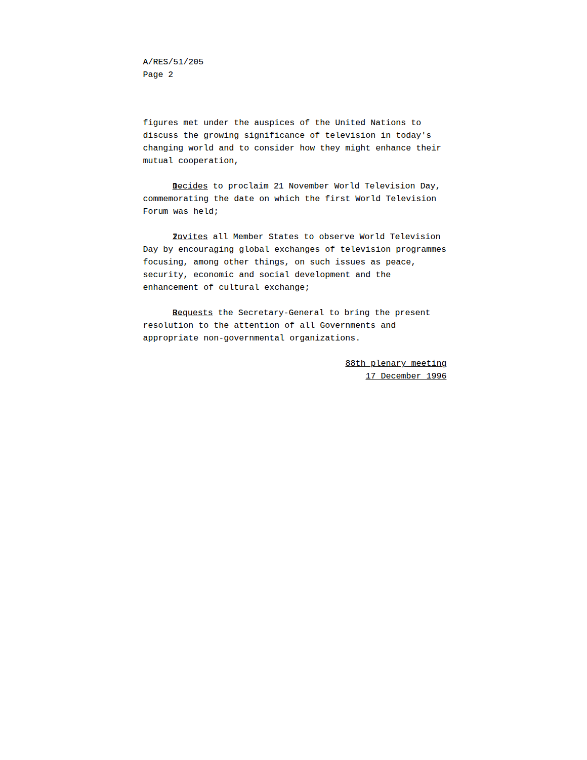A/RES/51/205
Page 2
figures met under the auspices of the United Nations to discuss the growing significance of television in today's changing world and to consider how they might enhance their mutual cooperation,
1. Decides to proclaim 21 November World Television Day, commemorating the date on which the first World Television Forum was held;
2. Invites all Member States to observe World Television Day by encouraging global exchanges of television programmes focusing, among other things, on such issues as peace, security, economic and social development and the enhancement of cultural exchange;
3. Requests the Secretary-General to bring the present resolution to the attention of all Governments and appropriate non-governmental organizations.
88th plenary meeting
17 December 1996